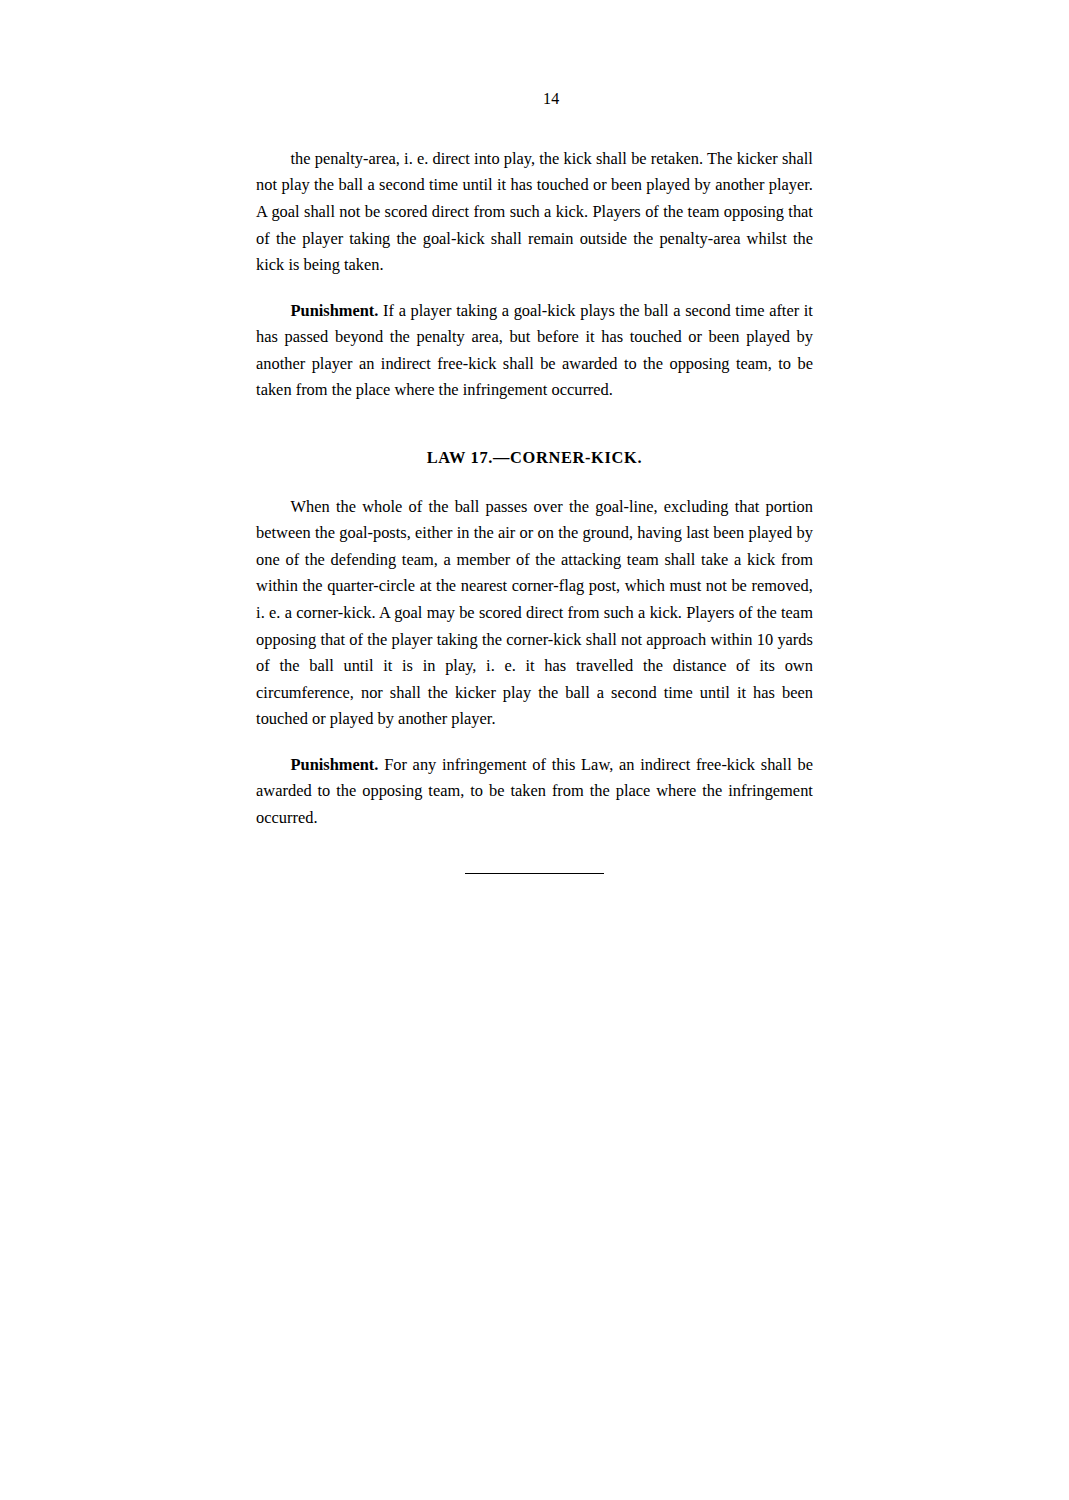14
the penalty-area, i. e. direct into play, the kick shall be retaken. The kicker shall not play the ball a second time until it has touched or been played by another player. A goal shall not be scored direct from such a kick. Players of the team opposing that of the player taking the goal-kick shall remain outside the penalty-area whilst the kick is being taken.
Punishment. If a player taking a goal-kick plays the ball a second time after it has passed beyond the penalty area, but before it has touched or been played by another player an indirect free-kick shall be awarded to the opposing team, to be taken from the place where the infringement occurred.
LAW 17.—CORNER-KICK.
When the whole of the ball passes over the goal-line, excluding that portion between the goal-posts, either in the air or on the ground, having last been played by one of the defending team, a member of the attacking team shall take a kick from within the quarter-circle at the nearest corner-flag post, which must not be removed, i. e. a corner-kick. A goal may be scored direct from such a kick. Players of the team opposing that of the player taking the corner-kick shall not approach within 10 yards of the ball until it is in play, i. e. it has travelled the distance of its own circumference, nor shall the kicker play the ball a second time until it has been touched or played by another player.
Punishment. For any infringement of this Law, an indirect free-kick shall be awarded to the opposing team, to be taken from the place where the infringement occurred.